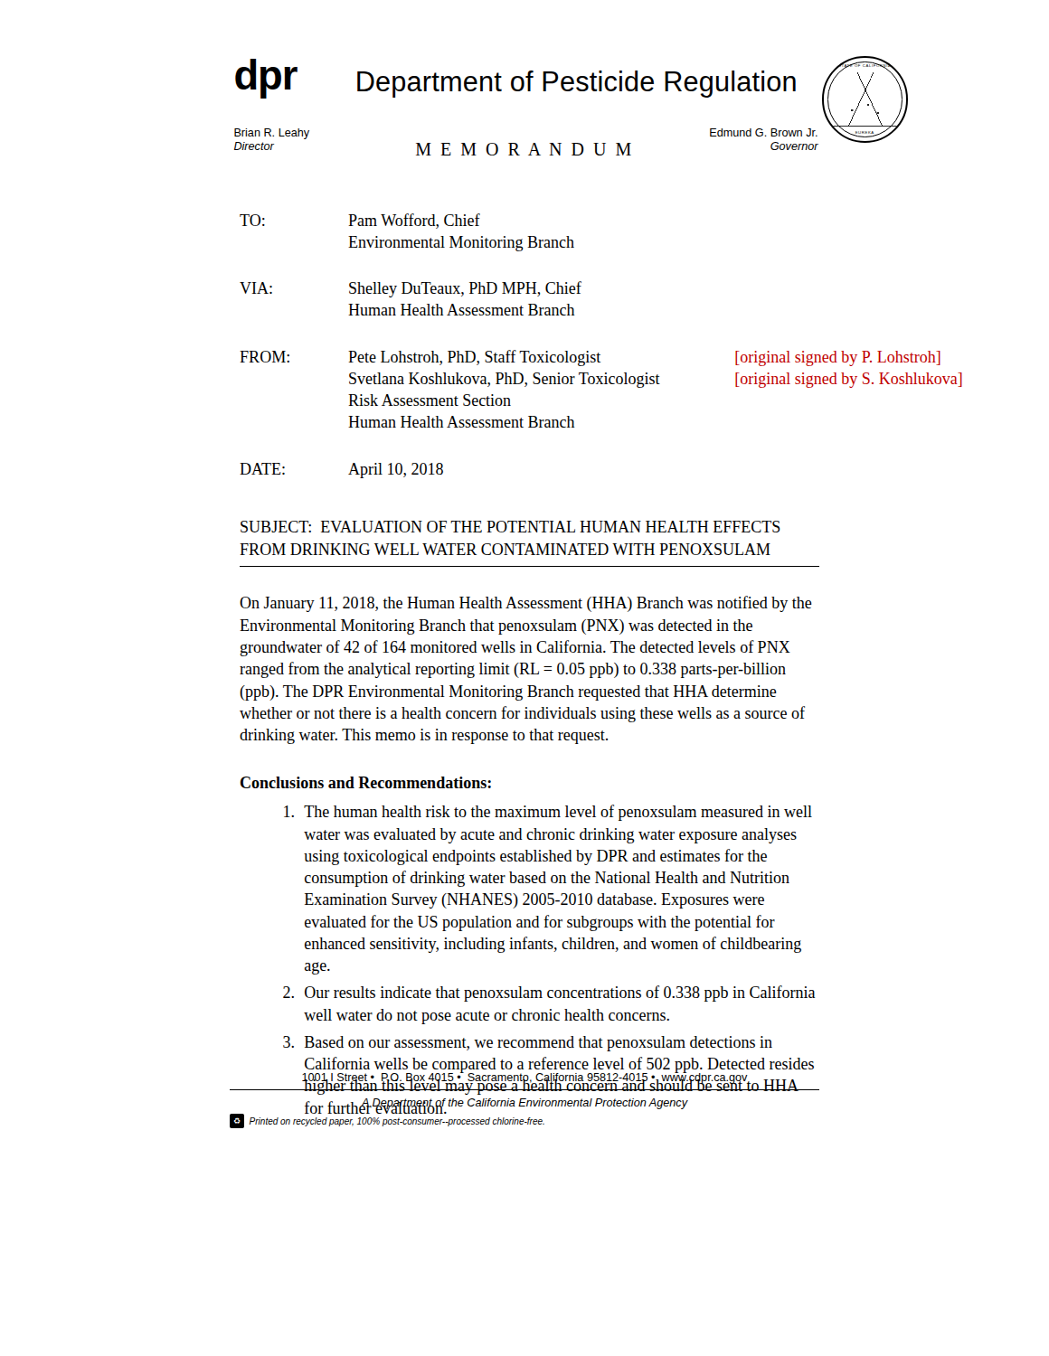dpr
Department of Pesticide Regulation
STATE OF CALIFORNIA
EUREKA
Brian R. Leahy
Director
M E M O R A N D U M
Edmund G. Brown Jr.
Governor
TO:
Pam Wofford, Chief
Environmental Monitoring Branch
VIA:
Shelley DuTeaux, PhD MPH, Chief
Human Health Assessment Branch
FROM:
Pete Lohstroh, PhD, Staff Toxicologist
[original signed by P. Lohstroh]
Svetlana Koshlukova, PhD, Senior Toxicologist
[original signed by S. Koshlukova]
Risk Assessment Section
Human Health Assessment Branch
DATE:
April 10, 2018
SUBJECT: Evaluation of the Potential Human Health Effects from Drinking Well Water Contaminated with Penoxsulam
On January 11, 2018, the Human Health Assessment (HHA) Branch was notified by the Environmental Monitoring Branch that penoxsulam (PNX) was detected in the groundwater of 42 of 164 monitored wells in California. The detected levels of PNX ranged from the analytical reporting limit (RL = 0.05 ppb) to 0.338 parts-per-billion (ppb). The DPR Environmental Monitoring Branch requested that HHA determine whether or not there is a health concern for individuals using these wells as a source of drinking water. This memo is in response to that request.
Conclusions and Recommendations:
The human health risk to the maximum level of penoxsulam measured in well water was evaluated by acute and chronic drinking water exposure analyses using toxicological endpoints established by DPR and estimates for the consumption of drinking water based on the National Health and Nutrition Examination Survey (NHANES) 2005-2010 database. Exposures were evaluated for the US population and for subgroups with the potential for enhanced sensitivity, including infants, children, and women of childbearing age.
Our results indicate that penoxsulam concentrations of 0.338 ppb in California well water do not pose acute or chronic health concerns.
Based on our assessment, we recommend that penoxsulam detections in California wells be compared to a reference level of 502 ppb. Detected resides higher than this level may pose a health concern and should be sent to HHA for further evaluation.
1001 I Street • P.O. Box 4015 • Sacramento, California 95812-4015 • www.cdpr.ca.gov
A Department of the California Environmental Protection Agency
♻ Printed on recycled paper, 100% post-consumer--processed chlorine-free.